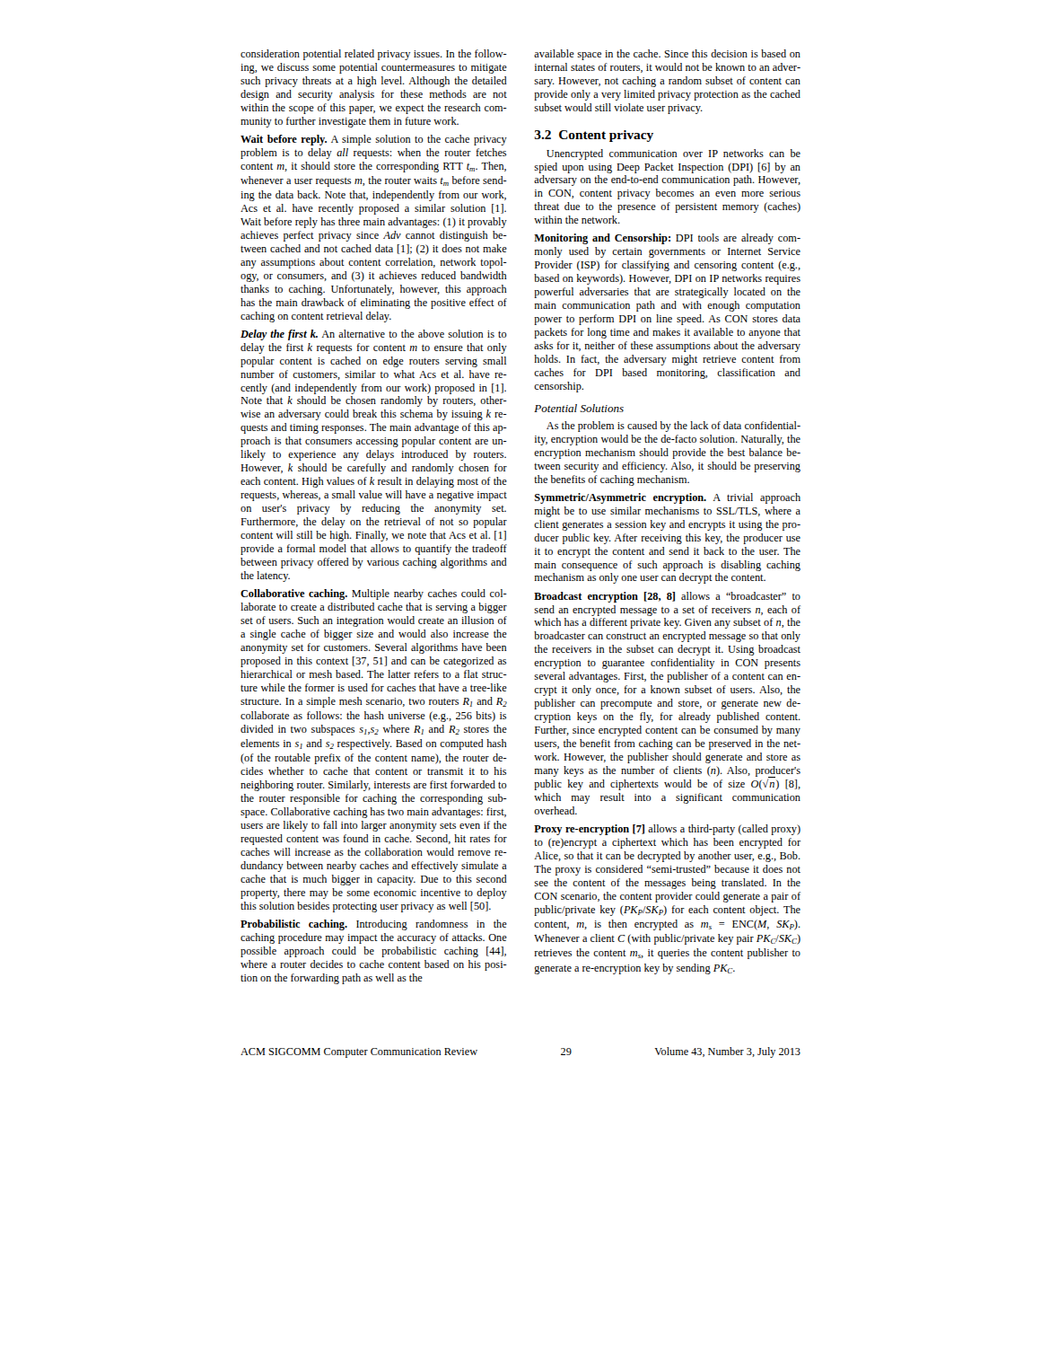consideration potential related privacy issues. In the following, we discuss some potential countermeasures to mitigate such privacy threats at a high level. Although the detailed design and security analysis for these methods are not within the scope of this paper, we expect the research community to further investigate them in future work.
Wait before reply. A simple solution to the cache privacy problem is to delay all requests: when the router fetches content m, it should store the corresponding RTT tm. Then, whenever a user requests m, the router waits tm before sending the data back. Note that, independently from our work, Acs et al. have recently proposed a similar solution [1]. Wait before reply has three main advantages: (1) it provably achieves perfect privacy since Adv cannot distinguish between cached and not cached data [1]; (2) it does not make any assumptions about content correlation, network topology, or consumers, and (3) it achieves reduced bandwidth thanks to caching. Unfortunately, however, this approach has the main drawback of eliminating the positive effect of caching on content retrieval delay.
Delay the first k. An alternative to the above solution is to delay the first k requests for content m to ensure that only popular content is cached on edge routers serving small number of customers, similar to what Acs et al. have recently (and independently from our work) proposed in [1]. Note that k should be chosen randomly by routers, otherwise an adversary could break this schema by issuing k requests and timing responses. The main advantage of this approach is that consumers accessing popular content are unlikely to experience any delays introduced by routers. However, k should be carefully and randomly chosen for each content. High values of k result in delaying most of the requests, whereas, a small value will have a negative impact on user's privacy by reducing the anonymity set. Furthermore, the delay on the retrieval of not so popular content will still be high. Finally, we note that Acs et al. [1] provide a formal model that allows to quantify the tradeoff between privacy offered by various caching algorithms and the latency.
Collaborative caching. Multiple nearby caches could collaborate to create a distributed cache that is serving a bigger set of users. Such an integration would create an illusion of a single cache of bigger size and would also increase the anonymity set for customers. Several algorithms have been proposed in this context [37, 51] and can be categorized as hierarchical or mesh based. The latter refers to a flat structure while the former is used for caches that have a tree-like structure. In a simple mesh scenario, two routers R1 and R2 collaborate as follows: the hash universe (e.g., 256 bits) is divided in two subspaces s1,s2 where R1 and R2 stores the elements in s1 and s2 respectively. Based on computed hash (of the routable prefix of the content name), the router decides whether to cache that content or transmit it to his neighboring router. Similarly, interests are first forwarded to the router responsible for caching the corresponding subspace. Collaborative caching has two main advantages: first, users are likely to fall into larger anonymity sets even if the requested content was found in cache. Second, hit rates for caches will increase as the collaboration would remove redundancy between nearby caches and effectively simulate a cache that is much bigger in capacity. Due to this second property, there may be some economic incentive to deploy this solution besides protecting user privacy as well [50].
Probabilistic caching. Introducing randomness in the caching procedure may impact the accuracy of attacks. One possible approach could be probabilistic caching [44], where a router decides to cache content based on his position on the forwarding path as well as the
available space in the cache. Since this decision is based on internal states of routers, it would not be known to an adversary. However, not caching a random subset of content can provide only a very limited privacy protection as the cached subset would still violate user privacy.
3.2 Content privacy
Unencrypted communication over IP networks can be spied upon using Deep Packet Inspection (DPI) [6] by an adversary on the end-to-end communication path. However, in CON, content privacy becomes an even more serious threat due to the presence of persistent memory (caches) within the network.
Monitoring and Censorship: DPI tools are already commonly used by certain governments or Internet Service Provider (ISP) for classifying and censoring content (e.g., based on keywords). However, DPI on IP networks requires powerful adversaries that are strategically located on the main communication path and with enough computation power to perform DPI on line speed. As CON stores data packets for long time and makes it available to anyone that asks for it, neither of these assumptions about the adversary holds. In fact, the adversary might retrieve content from caches for DPI based monitoring, classification and censorship.
Potential Solutions
As the problem is caused by the lack of data confidentiality, encryption would be the de-facto solution. Naturally, the encryption mechanism should provide the best balance between security and efficiency. Also, it should be preserving the benefits of caching mechanism.
Symmetric/Asymmetric encryption. A trivial approach might be to use similar mechanisms to SSL/TLS, where a client generates a session key and encrypts it using the producer public key. After receiving this key, the producer use it to encrypt the content and send it back to the user. The main consequence of such approach is disabling caching mechanism as only one user can decrypt the content.
Broadcast encryption [28, 8] allows a “broadcaster” to send an encrypted message to a set of receivers n, each of which has a different private key. Given any subset of n, the broadcaster can construct an encrypted message so that only the receivers in the subset can decrypt it. Using broadcast encryption to guarantee confidentiality in CON presents several advantages. First, the publisher of a content can encrypt it only once, for a known subset of users. Also, the publisher can precompute and store, or generate new decryption keys on the fly, for already published content. Further, since encrypted content can be consumed by many users, the benefit from caching can be preserved in the network. However, the publisher should generate and store as many keys as the number of clients (n). Also, producer's public key and ciphertexts would be of size O(√n) [8], which may result into a significant communication overhead.
Proxy re-encryption [7] allows a third-party (called proxy) to (re)encrypt a ciphertext which has been encrypted for Alice, so that it can be decrypted by another user, e.g., Bob. The proxy is considered “semi-trusted” because it does not see the content of the messages being translated. In the CON scenario, the content provider could generate a pair of public/private key (PKP/SKP) for each content object. The content, m, is then encrypted as ms = ENC(M, SKP). Whenever a client C (with public/private key pair PKC/SKC) retrieves the content ms, it queries the content publisher to generate a re-encryption key by sending PKC.
ACM SIGCOMM Computer Communication Review
29
Volume 43, Number 3, July 2013